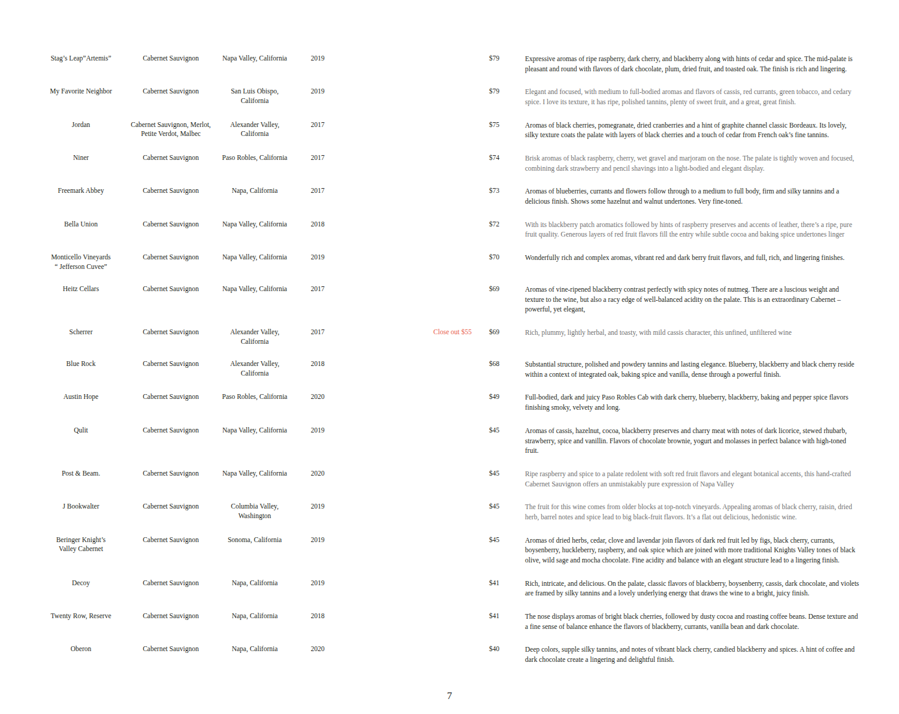| Stag’s Leap”Artemis” | Cabernet Sauvignon | Napa Valley, California | 2019 | | | $79 | Expressive aromas of ripe raspberry, dark cherry, and blackberry along with hints of cedar and spice. The mid-palate is pleasant and round with flavors of dark chocolate, plum, dried fruit, and toasted oak. The finish is rich and lingering. |
| My Favorite Neighbor | Cabernet Sauvignon | San Luis Obispo, California | 2019 | | | $79 | Elegant and focused, with medium to full-bodied aromas and flavors of cassis, red currants, green tobacco, and cedary spice. I love its texture, it has ripe, polished tannins, plenty of sweet fruit, and a great, great finish. |
| Jordan | Cabernet Sauvignon, Merlot, Petite Verdot, Malbec | Alexander Valley, California | 2017 | | | $75 | Aromas of black cherries, pomegranate, dried cranberries and a hint of graphite channel classic Bordeaux. Its lovely, silky texture coats the palate with layers of black cherries and a touch of cedar from French oak’s fine tannins. |
| Niner | Cabernet Sauvignon | Paso Robles, California | 2017 | | | $74 | Brisk aromas of black raspberry, cherry, wet gravel and marjoram on the nose. The palate is tightly woven and focused, combining dark strawberry and pencil shavings into a light-bodied and elegant display. |
| Freemark Abbey | Cabernet Sauvignon | Napa, California | 2017 | | | $73 | Aromas of blueberries, currants and flowers follow through to a medium to full body, firm and silky tannins and a delicious finish. Shows some hazelnut and walnut undertones. Very fine-toned. |
| Bella Union | Cabernet Sauvignon | Napa Valley, California | 2018 | | | $72 | With its blackberry patch aromatics followed by hints of raspberry preserves and accents of leather, there’s a ripe, pure fruit quality. Generous layers of red fruit flavors fill the entry while subtle cocoa and baking spice undertones linger |
| Monticello Vineyards “ Jefferson Cuvee” | Cabernet Sauvignon | Napa Valley, California | 2019 | | | $70 | Wonderfully rich and complex aromas, vibrant red and dark berry fruit flavors, and full, rich, and lingering finishes. |
| Heitz Cellars | Cabernet Sauvignon | Napa Valley, California | 2017 | | | $69 | Aromas of vine-ripened blackberry contrast perfectly with spicy notes of nutmeg. There are a luscious weight and texture to the wine, but also a racy edge of well-balanced acidity on the palate. This is an extraordinary Cabernet – powerful, yet elegant, |
| Scherrer | Cabernet Sauvignon | Alexander Valley, California | 2017 | | Close out $55 | $69 | Rich, plummy, lightly herbal, and toasty, with mild cassis character, this unfined, unfiltered wine |
| Blue Rock | Cabernet Sauvignon | Alexander Valley, California | 2018 | | | $68 | Substantial structure, polished and powdery tannins and lasting elegance. Blueberry, blackberry and black cherry reside within a context of integrated oak, baking spice and vanilla, dense through a powerful finish. |
| Austin Hope | Cabernet Sauvignon | Paso Robles, California | 2020 | | | $49 | Full-bodied, dark and juicy Paso Robles Cab with dark cherry, blueberry, blackberry, baking and pepper spice flavors finishing smoky, velvety and long. |
| Qulit | Cabernet Sauvignon | Napa Valley, California | 2019 | | | $45 | Aromas of cassis, hazelnut, cocoa, blackberry preserves and charry meat with notes of dark licorice, stewed rhubarb, strawberry, spice and vanillin. Flavors of chocolate brownie, yogurt and molasses in perfect balance with high-toned fruit. |
| Post & Beam. | Cabernet Sauvignon | Napa Valley, California | 2020 | | | $45 | Ripe raspberry and spice to a palate redolent with soft red fruit flavors and elegant botanical accents, this hand-crafted Cabernet Sauvignon offers an unmistakably pure expression of Napa Valley |
| J Bookwalter | Cabernet Sauvignon | Columbia Valley, Washington | 2019 | | | $45 | The fruit for this wine comes from older blocks at top-notch vineyards. Appealing aromas of black cherry, raisin, dried herb, barrel notes and spice lead to big black-fruit flavors. It’s a flat out delicious, hedonistic wine. |
| Beringer Knight’s Valley Cabernet | Cabernet Sauvignon | Sonoma, California | 2019 | | | $45 | Aromas of dried herbs, cedar, clove and lavendar join flavors of dark red fruit led by figs, black cherry, currants, boysenberry, huckleberry, raspberry, and oak spice which are joined with more traditional Knights Valley tones of black olive, wild sage and mocha chocolate. Fine acidity and balance with an elegant structure lead to a lingering finish. |
| Decoy | Cabernet Sauvignon | Napa, California | 2019 | | | $41 | Rich, intricate, and delicious. On the palate, classic flavors of blackberry, boysenberry, cassis, dark chocolate, and violets are framed by silky tannins and a lovely underlying energy that draws the wine to a bright, juicy finish. |
| Twenty Row, Reserve | Cabernet Sauvignon | Napa, California | 2018 | | | $41 | The nose displays aromas of bright black cherries, followed by dusty cocoa and roasting coffee beans. Dense texture and a fine sense of balance enhance the flavors of blackberry, currants, vanilla bean and dark chocolate. |
| Oberon | Cabernet Sauvignon | Napa, California | 2020 | | | $40 | Deep colors, supple silky tannins, and notes of vibrant black cherry, candied blackberry and spices. A hint of coffee and dark chocolate create a lingering and delightful finish. |
7